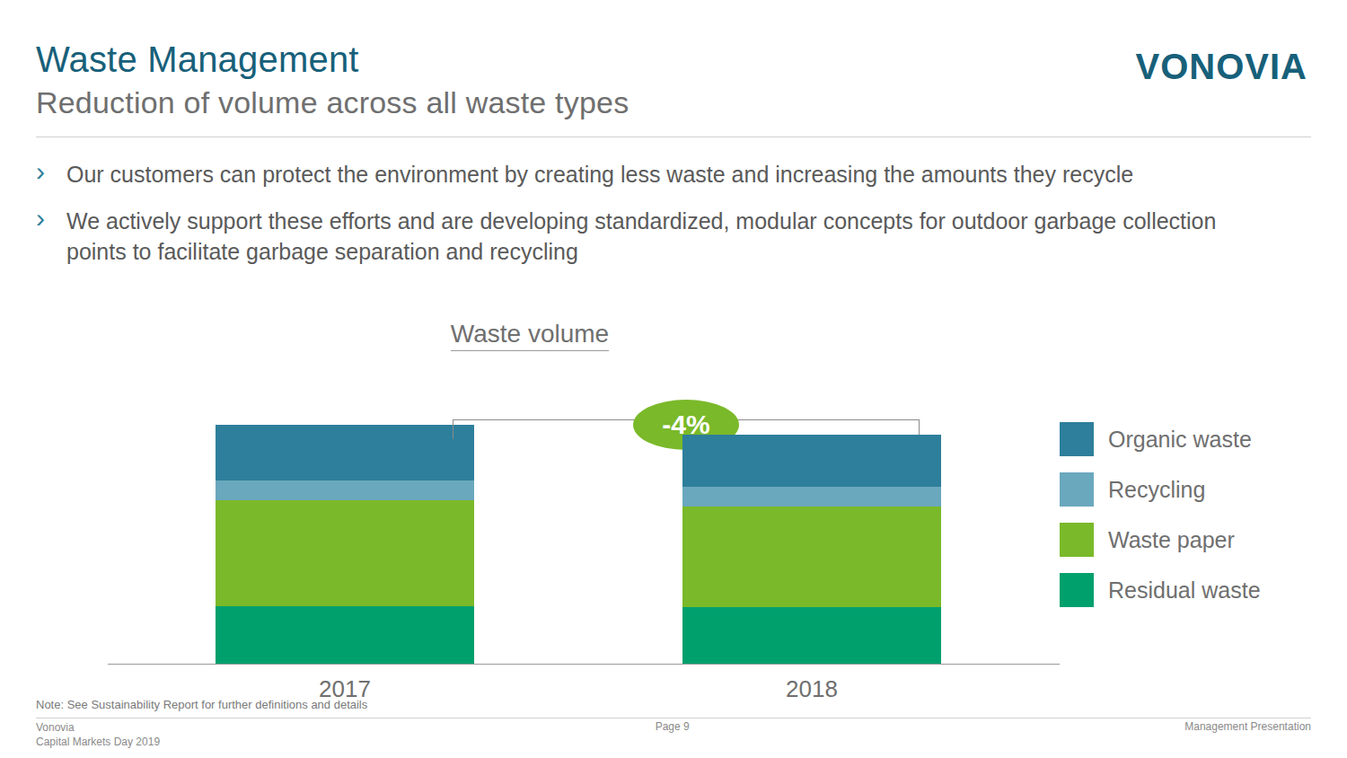Waste Management
Reduction of volume across all waste types
VONOVIA
Our customers can protect the environment by creating less waste and increasing the amounts they recycle
We actively support these efforts and are developing standardized, modular concepts for outdoor garbage collection points to facilitate garbage separation and recycling
Waste volume
2017
-4%
2018
Organic waste
Recycling
Waste paper
Residual waste
Note: See Sustainability Report for further definitions and details
Vonovia
Capital Markets Day 2019
Page 9
Management Presentation